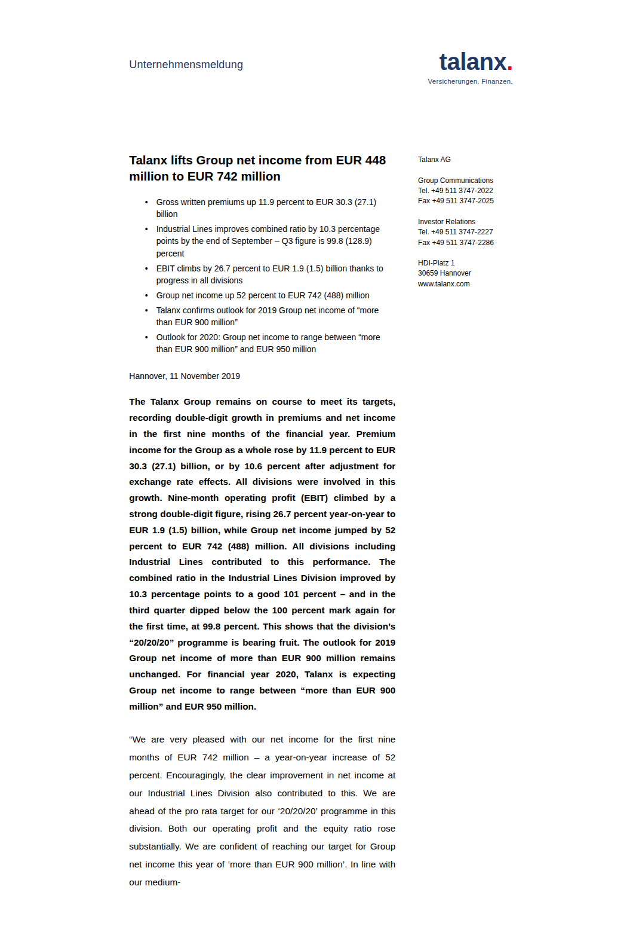Unternehmensmeldung
talanx.
Versicherungen. Finanzen.
Talanx lifts Group net income from EUR 448 million to EUR 742 million
Gross written premiums up 11.9 percent to EUR 30.3 (27.1) billion
Industrial Lines improves combined ratio by 10.3 percentage points by the end of September – Q3 figure is 99.8 (128.9) percent
EBIT climbs by 26.7 percent to EUR 1.9 (1.5) billion thanks to progress in all divisions
Group net income up 52 percent to EUR 742 (488) million
Talanx confirms outlook for 2019 Group net income of “more than EUR 900 million”
Outlook for 2020: Group net income to range between “more than EUR 900 million” and EUR 950 million
Hannover, 11 November 2019
The Talanx Group remains on course to meet its targets, recording double-digit growth in premiums and net income in the first nine months of the financial year. Premium income for the Group as a whole rose by 11.9 percent to EUR 30.3 (27.1) billion, or by 10.6 percent after adjustment for exchange rate effects. All divisions were involved in this growth. Nine-month operating profit (EBIT) climbed by a strong double-digit figure, rising 26.7 percent year-on-year to EUR 1.9 (1.5) billion, while Group net income jumped by 52 percent to EUR 742 (488) million. All divisions including Industrial Lines contributed to this performance. The combined ratio in the Industrial Lines Division improved by 10.3 percentage points to a good 101 percent – and in the third quarter dipped below the 100 percent mark again for the first time, at 99.8 percent. This shows that the division’s “20/20/20” programme is bearing fruit. The outlook for 2019 Group net income of more than EUR 900 million remains unchanged. For financial year 2020, Talanx is expecting Group net income to range between “more than EUR 900 million” and EUR 950 million.
“We are very pleased with our net income for the first nine months of EUR 742 million – a year-on-year increase of 52 percent. Encouragingly, the clear improvement in net income at our Industrial Lines Division also contributed to this. We are ahead of the pro rata target for our ‘20/20/20’ programme in this division. Both our operating profit and the equity ratio rose substantially. We are confident of reaching our target for Group net income this year of ‘more than EUR 900 million’. In line with our medium-
Talanx AG
Group Communications
Tel. +49 511 3747-2022
Fax +49 511 3747-2025
Investor Relations
Tel. +49 511 3747-2227
Fax +49 511 3747-2286
HDI-Platz 1
30659 Hannover
www.talanx.com